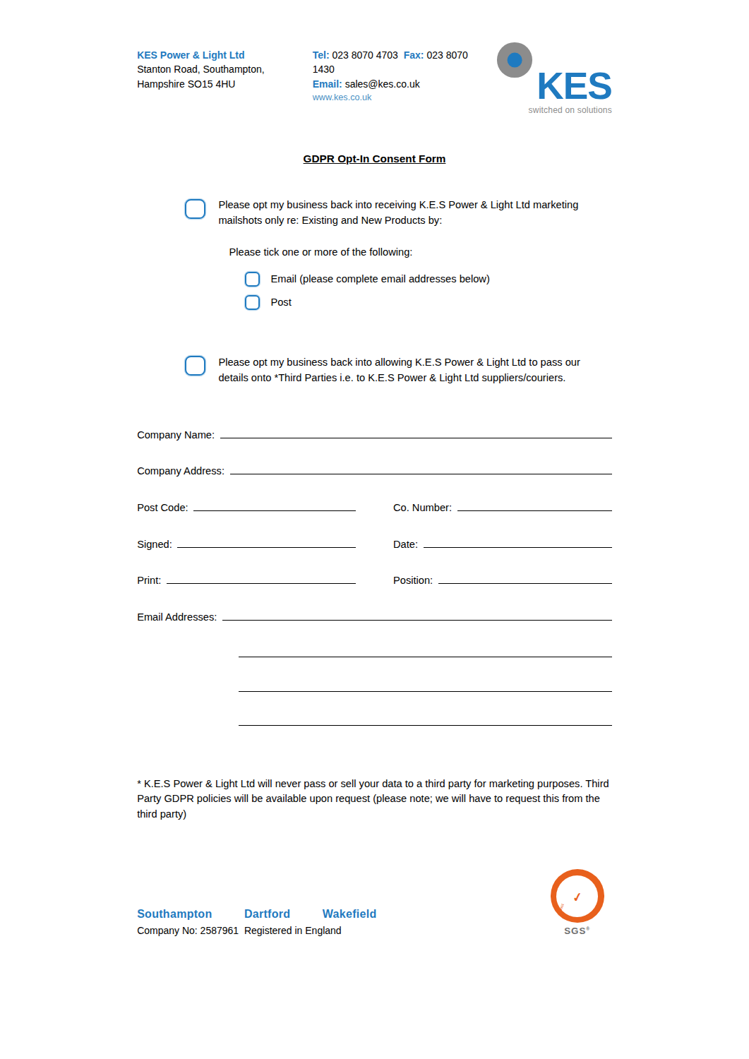KES Power & Light Ltd
Stanton Road, Southampton,
Hampshire SO15 4HU
Tel: 023 8070 4703 Fax: 023 8070 1430
Email: sales@kes.co.uk
www.kes.co.uk
KES
switched on solutions
GDPR Opt-In Consent Form
Please opt my business back into receiving K.E.S Power & Light Ltd marketing mailshots only re: Existing and New Products by:
Please tick one or more of the following:
Email (please complete email addresses below)
Post
Please opt my business back into allowing K.E.S Power & Light Ltd to pass our details onto *Third Parties i.e. to K.E.S Power & Light Ltd suppliers/couriers.
Company Name:
Company Address:
Post Code:
Co. Number:
Signed:
Date:
Print:
Position:
Email Addresses:
* K.E.S Power & Light Ltd will never pass or sell your data to a third party for marketing purposes. Third Party GDPR policies will be available upon request (please note; we will have to request this from the third party)
Southampton Dartford Wakefield
Company No: 2587961 Registered in England
ISO 9001
✓
SGS®